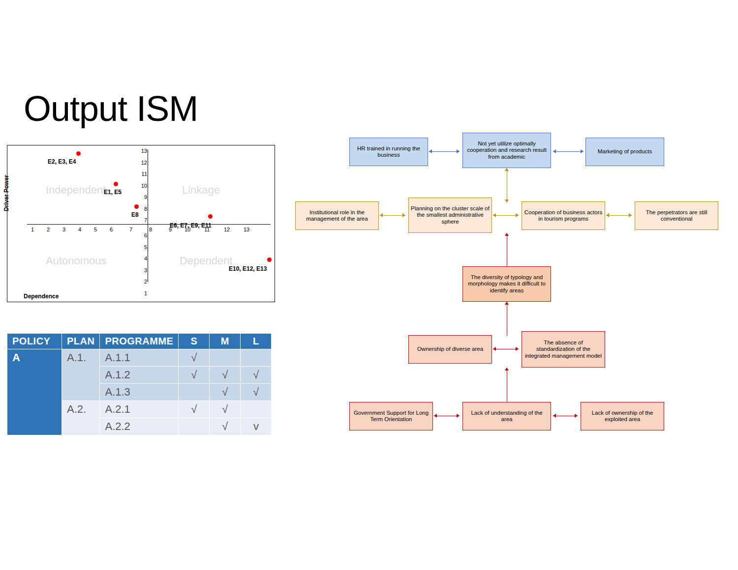Output ISM
13121110987
1 2 3 4 5 6 7 8 9 10 11 12 13
654321
Independent
Linkage
Autonomous
Dependent
E2, E3, E4
E1, E5
E8
E6, E7, E9, E11
E10, E12, E13
Driver Power
Dependence
| POLICY | PLAN | PROGRAMME | S | M | L |
| --- | --- | --- | --- | --- | --- |
| A | A.1. | A.1.1 | √ | | |
| A.1.2 | √ | √ | √ |
| A.1.3 | | √ | √ |
| A.2. | A.2.1 | √ | √ | |
| A.2.2 | | √ | v |
HR trained in running the business
Not yet utilize optimally cooperation and research result from academic
Marketing of products
Institutional role in the management of the area
Planning on the cluster scale of the smallest administrative sphere
Cooperation of business actors in tourism programs
The perpetrators are still conventional
The diversity of typology and morphology makes it difficult to identify areas
Ownership of diverse area
The absence of standardization of the integrated management model
Government Support for Long Term Orientation
Lack of understanding of the area
Lack of ownership of the exploited area